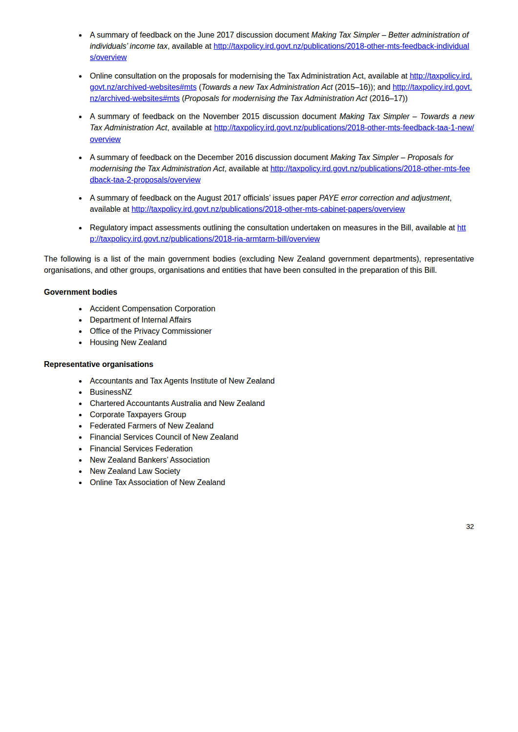A summary of feedback on the June 2017 discussion document Making Tax Simpler – Better administration of individuals’ income tax, available at http://taxpolicy.ird.govt.nz/publications/2018-other-mts-feedback-individuals/overview
Online consultation on the proposals for modernising the Tax Administration Act, available at http://taxpolicy.ird.govt.nz/archived-websites#mts (Towards a new Tax Administration Act (2015–16)); and http://taxpolicy.ird.govt.nz/archived-websites#mts (Proposals for modernising the Tax Administration Act (2016–17))
A summary of feedback on the November 2015 discussion document Making Tax Simpler – Towards a new Tax Administration Act, available at http://taxpolicy.ird.govt.nz/publications/2018-other-mts-feedback-taa-1-new/overview
A summary of feedback on the December 2016 discussion document Making Tax Simpler – Proposals for modernising the Tax Administration Act, available at http://taxpolicy.ird.govt.nz/publications/2018-other-mts-feedback-taa-2-proposals/overview
A summary of feedback on the August 2017 officials’ issues paper PAYE error correction and adjustment, available at http://taxpolicy.ird.govt.nz/publications/2018-other-mts-cabinet-papers/overview
Regulatory impact assessments outlining the consultation undertaken on measures in the Bill, available at http://taxpolicy.ird.govt.nz/publications/2018-ria-armtarm-bill/overview
The following is a list of the main government bodies (excluding New Zealand government departments), representative organisations, and other groups, organisations and entities that have been consulted in the preparation of this Bill.
Government bodies
Accident Compensation Corporation
Department of Internal Affairs
Office of the Privacy Commissioner
Housing New Zealand
Representative organisations
Accountants and Tax Agents Institute of New Zealand
BusinessNZ
Chartered Accountants Australia and New Zealand
Corporate Taxpayers Group
Federated Farmers of New Zealand
Financial Services Council of New Zealand
Financial Services Federation
New Zealand Bankers’ Association
New Zealand Law Society
Online Tax Association of New Zealand
32